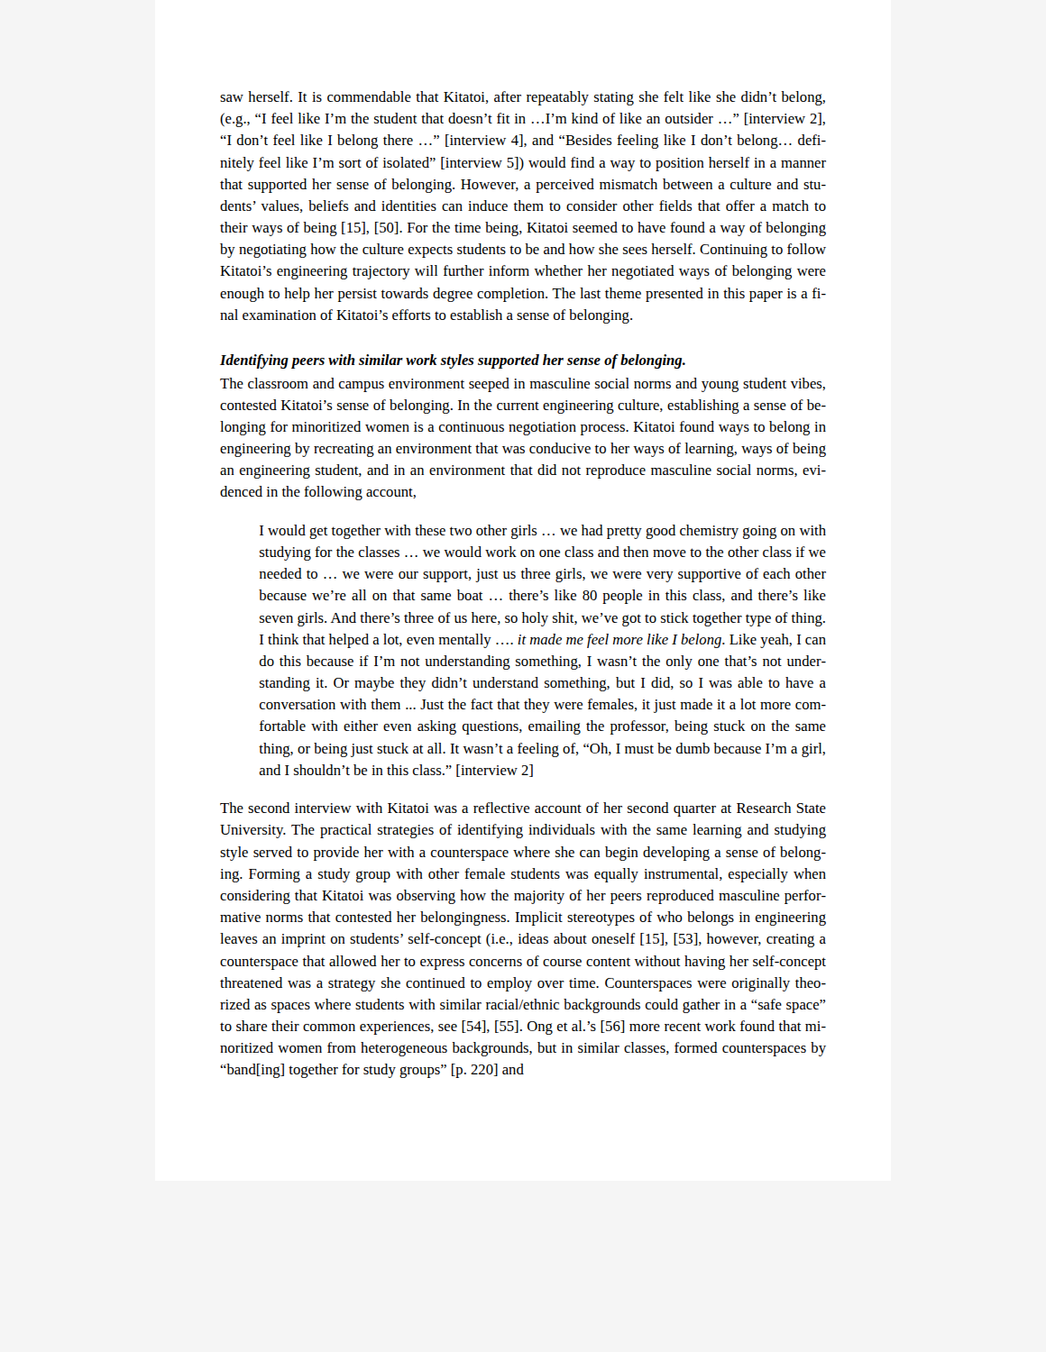saw herself. It is commendable that Kitatoi, after repeatably stating she felt like she didn’t belong, (e.g., “I feel like I’m the student that doesn’t fit in …I’m kind of like an outsider …” [interview 2], “I don’t feel like I belong there …” [interview 4], and “Besides feeling like I don’t belong… definitely feel like I’m sort of isolated” [interview 5]) would find a way to position herself in a manner that supported her sense of belonging. However, a perceived mismatch between a culture and students’ values, beliefs and identities can induce them to consider other fields that offer a match to their ways of being [15], [50]. For the time being, Kitatoi seemed to have found a way of belonging by negotiating how the culture expects students to be and how she sees herself. Continuing to follow Kitatoi’s engineering trajectory will further inform whether her negotiated ways of belonging were enough to help her persist towards degree completion. The last theme presented in this paper is a final examination of Kitatoi’s efforts to establish a sense of belonging.
Identifying peers with similar work styles supported her sense of belonging.
The classroom and campus environment seeped in masculine social norms and young student vibes, contested Kitatoi’s sense of belonging. In the current engineering culture, establishing a sense of belonging for minoritized women is a continuous negotiation process. Kitatoi found ways to belong in engineering by recreating an environment that was conducive to her ways of learning, ways of being an engineering student, and in an environment that did not reproduce masculine social norms, evidenced in the following account,
I would get together with these two other girls … we had pretty good chemistry going on with studying for the classes … we would work on one class and then move to the other class if we needed to … we were our support, just us three girls, we were very supportive of each other because we’re all on that same boat … there’s like 80 people in this class, and there’s like seven girls. And there’s three of us here, so holy shit, we’ve got to stick together type of thing. I think that helped a lot, even mentally …. it made me feel more like I belong. Like yeah, I can do this because if I’m not understanding something, I wasn’t the only one that’s not understanding it. Or maybe they didn’t understand something, but I did, so I was able to have a conversation with them ... Just the fact that they were females, it just made it a lot more comfortable with either even asking questions, emailing the professor, being stuck on the same thing, or being just stuck at all. It wasn’t a feeling of, “Oh, I must be dumb because I’m a girl, and I shouldn’t be in this class.” [interview 2]
The second interview with Kitatoi was a reflective account of her second quarter at Research State University. The practical strategies of identifying individuals with the same learning and studying style served to provide her with a counterspace where she can begin developing a sense of belonging. Forming a study group with other female students was equally instrumental, especially when considering that Kitatoi was observing how the majority of her peers reproduced masculine performative norms that contested her belongingness. Implicit stereotypes of who belongs in engineering leaves an imprint on students’ self-concept (i.e., ideas about oneself [15], [53], however, creating a counterspace that allowed her to express concerns of course content without having her self-concept threatened was a strategy she continued to employ over time. Counterspaces were originally theorized as spaces where students with similar racial/ethnic backgrounds could gather in a “safe space” to share their common experiences, see [54], [55]. Ong et al.’s [56] more recent work found that minoritized women from heterogeneous backgrounds, but in similar classes, formed counterspaces by “band[ing] together for study groups” [p. 220] and